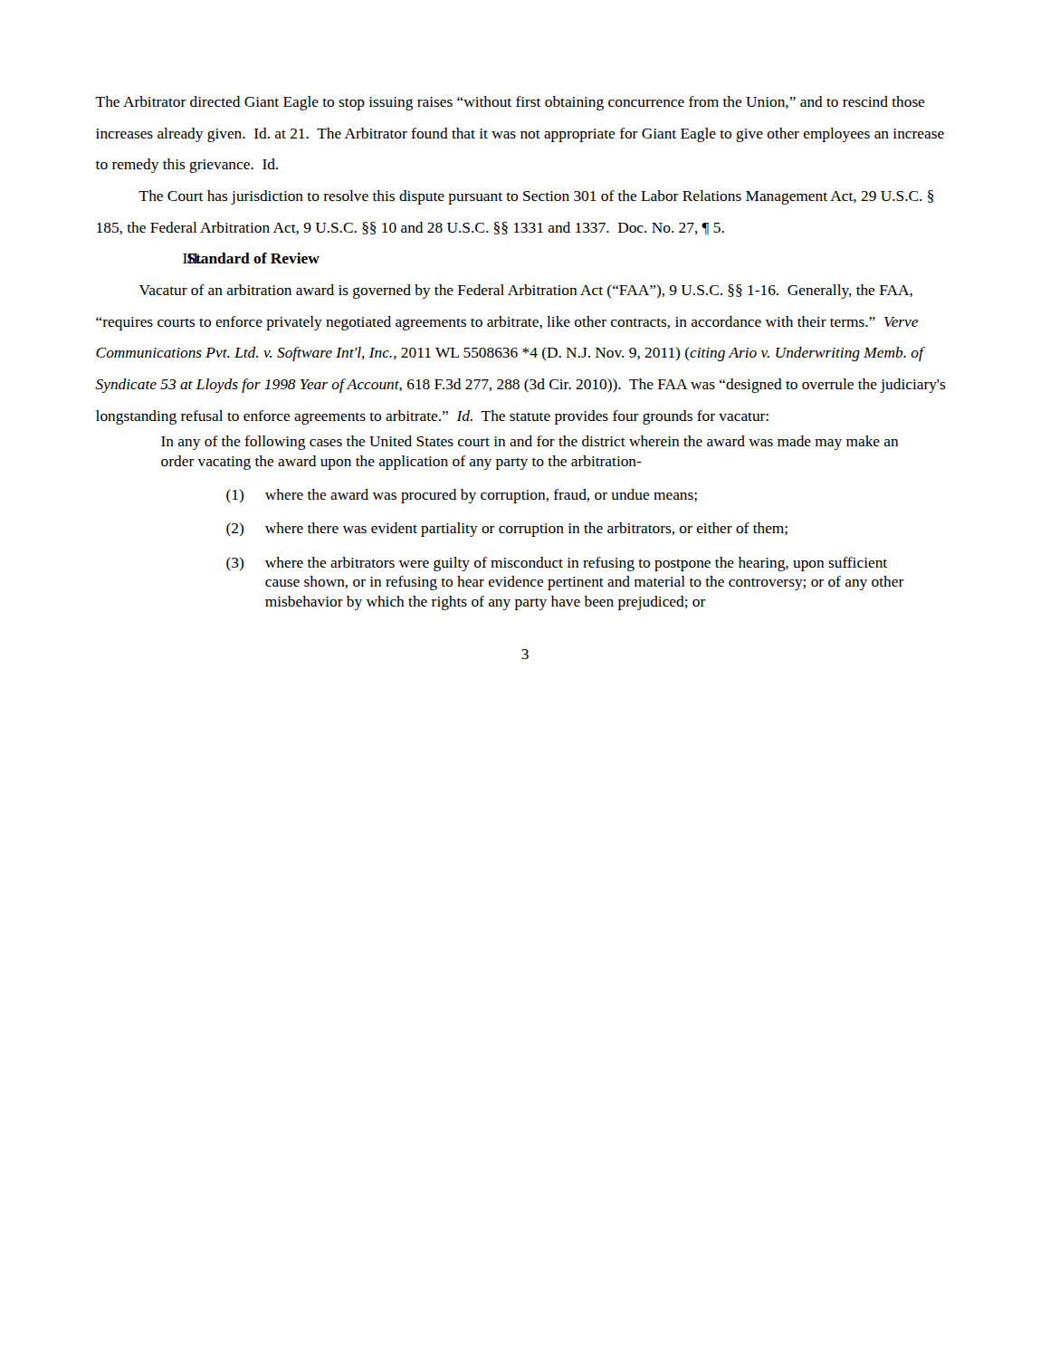The Arbitrator directed Giant Eagle to stop issuing raises “without first obtaining concurrence from the Union,” and to rescind those increases already given. Id. at 21. The Arbitrator found that it was not appropriate for Giant Eagle to give other employees an increase to remedy this grievance. Id.
The Court has jurisdiction to resolve this dispute pursuant to Section 301 of the Labor Relations Management Act, 29 U.S.C. § 185, the Federal Arbitration Act, 9 U.S.C. §§ 10 and 28 U.S.C. §§ 1331 and 1337. Doc. No. 27, ¶ 5.
III. Standard of Review
Vacatur of an arbitration award is governed by the Federal Arbitration Act (“FAA”), 9 U.S.C. §§ 1-16. Generally, the FAA, “requires courts to enforce privately negotiated agreements to arbitrate, like other contracts, in accordance with their terms.” Verve Communications Pvt. Ltd. v. Software Int'l, Inc., 2011 WL 5508636 *4 (D. N.J. Nov. 9, 2011) (citing Ario v. Underwriting Memb. of Syndicate 53 at Lloyds for 1998 Year of Account, 618 F.3d 277, 288 (3d Cir. 2010)). The FAA was “designed to overrule the judiciary's longstanding refusal to enforce agreements to arbitrate.” Id. The statute provides four grounds for vacatur:
In any of the following cases the United States court in and for the district wherein the award was made may make an order vacating the award upon the application of any party to the arbitration-
(1) where the award was procured by corruption, fraud, or undue means;
(2) where there was evident partiality or corruption in the arbitrators, or either of them;
(3) where the arbitrators were guilty of misconduct in refusing to postpone the hearing, upon sufficient cause shown, or in refusing to hear evidence pertinent and material to the controversy; or of any other misbehavior by which the rights of any party have been prejudiced; or
3